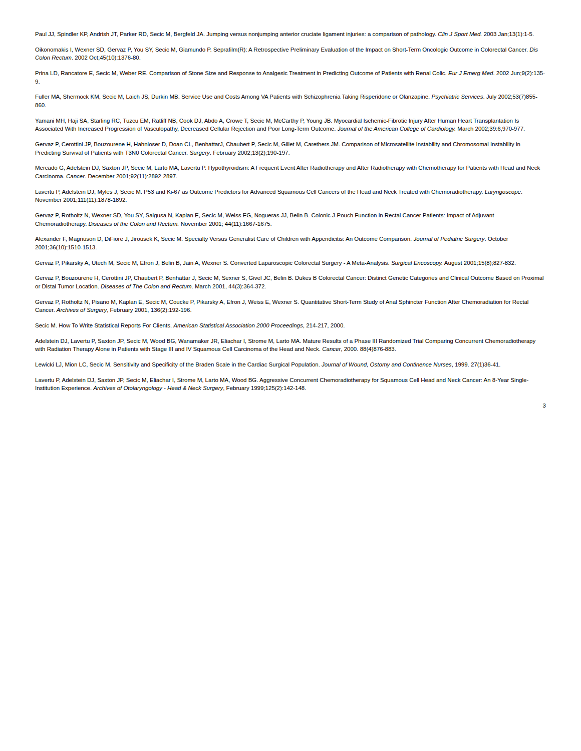Paul JJ, Spindler KP, Andrish JT, Parker RD, Secic M, Bergfeld JA. Jumping versus nonjumping anterior cruciate ligament injuries: a comparison of pathology. Clin J Sport Med. 2003 Jan;13(1):1-5.
Oikonomakis I, Wexner SD, Gervaz P, You SY, Secic M, Giamundo P. Seprafilm(R): A Retrospective Preliminary Evaluation of the Impact on Short-Term Oncologic Outcome in Colorectal Cancer. Dis Colon Rectum. 2002 Oct;45(10):1376-80.
Prina LD, Rancatore E, Secic M, Weber RE. Comparison of Stone Size and Response to Analgesic Treatment in Predicting Outcome of Patients with Renal Colic. Eur J Emerg Med. 2002 Jun;9(2):135-9.
Fuller MA, Shermock KM, Secic M, Laich JS, Durkin MB. Service Use and Costs Among VA Patients with Schizophrenia Taking Risperidone or Olanzapine. Psychiatric Services. July 2002;53(7)855-860.
Yamani MH, Haji SA, Starling RC, Tuzcu EM, Ratliff NB, Cook DJ, Abdo A, Crowe T, Secic M, McCarthy P, Young JB. Myocardial Ischemic-Fibrotic Injury After Human Heart Transplantation Is Associated With Increased Progression of Vasculopathy, Decreased Cellular Rejection and Poor Long-Term Outcome. Journal of the American College of Cardiology. March 2002;39:6,970-977.
Gervaz P, Cerottini JP, Bouzourene H, Hahnloser D, Doan CL, BenhattarJ, Chaubert P, Secic M, Gillet M, Carethers JM. Comparison of Microsatellite Instability and Chromosomal Instability in Predicting Survival of Patients with T3N0 Colorectal Cancer. Surgery. February 2002;13(2);190-197.
Mercado G, Adelstein DJ, Saxton JP, Secic M, Larto MA, Lavertu P. Hypothyroidism: A Frequent Event After Radiotherapy and After Radiotherapy with Chemotherapy for Patients with Head and Neck Carcinoma. Cancer. December 2001;92(11):2892-2897.
Lavertu P, Adelstein DJ, Myles J, Secic M. P53 and Ki-67 as Outcome Predictors for Advanced Squamous Cell Cancers of the Head and Neck Treated with Chemoradiotherapy. Laryngoscope. November 2001;111(11):1878-1892.
Gervaz P, Rotholtz N, Wexner SD, You SY, Saigusa N, Kaplan E, Secic M, Weiss EG, Nogueras JJ, Belin B. Colonic J-Pouch Function in Rectal Cancer Patients: Impact of Adjuvant Chemoradiotherapy. Diseases of the Colon and Rectum. November 2001; 44(11):1667-1675.
Alexander F, Magnuson D, DiFiore J, Jirousek K, Secic M. Specialty Versus Generalist Care of Children with Appendicitis: An Outcome Comparison. Journal of Pediatric Surgery. October 2001;36(10):1510-1513.
Gervaz P, Pikarsky A, Utech M, Secic M, Efron J, Belin B, Jain A, Wexner S. Converted Laparoscopic Colorectal Surgery - A Meta-Analysis. Surgical Encoscopy. August 2001;15(8);827-832.
Gervaz P, Bouzourene H, Cerottini JP, Chaubert P, Benhattar J, Secic M, Sexner S, Givel JC, Belin B. Dukes B Colorectal Cancer: Distinct Genetic Categories and Clinical Outcome Based on Proximal or Distal Tumor Location. Diseases of The Colon and Rectum. March 2001, 44(3):364-372.
Gervaz P, Rotholtz N, Pisano M, Kaplan E, Secic M, Coucke P, Pikarsky A, Efron J, Weiss E, Wexner S. Quantitative Short-Term Study of Anal Sphincter Function After Chemoradiation for Rectal Cancer. Archives of Surgery, February 2001, 136(2):192-196.
Secic M. How To Write Statistical Reports For Clients. American Statistical Association 2000 Proceedings, 214-217, 2000.
Adelstein DJ, Lavertu P, Saxton JP, Secic M, Wood BG, Wanamaker JR, Eliachar I, Strome M, Larto MA. Mature Results of a Phase III Randomized Trial Comparing Concurrent Chemoradiotherapy with Radiation Therapy Alone in Patients with Stage III and IV Squamous Cell Carcinoma of the Head and Neck. Cancer, 2000. 88(4)876-883.
Lewicki LJ, Mion LC, Secic M. Sensitivity and Specificity of the Braden Scale in the Cardiac Surgical Population. Journal of Wound, Ostomy and Continence Nurses, 1999. 27(1)36-41.
Lavertu P, Adelstein DJ, Saxton JP, Secic M, Eliachar I, Strome M, Larto MA, Wood BG. Aggressive Concurrent Chemoradiotherapy for Squamous Cell Head and Neck Cancer: An 8-Year Single-Institution Experience. Archives of Otolaryngology - Head & Neck Surgery, February 1999;125(2):142-148.
3